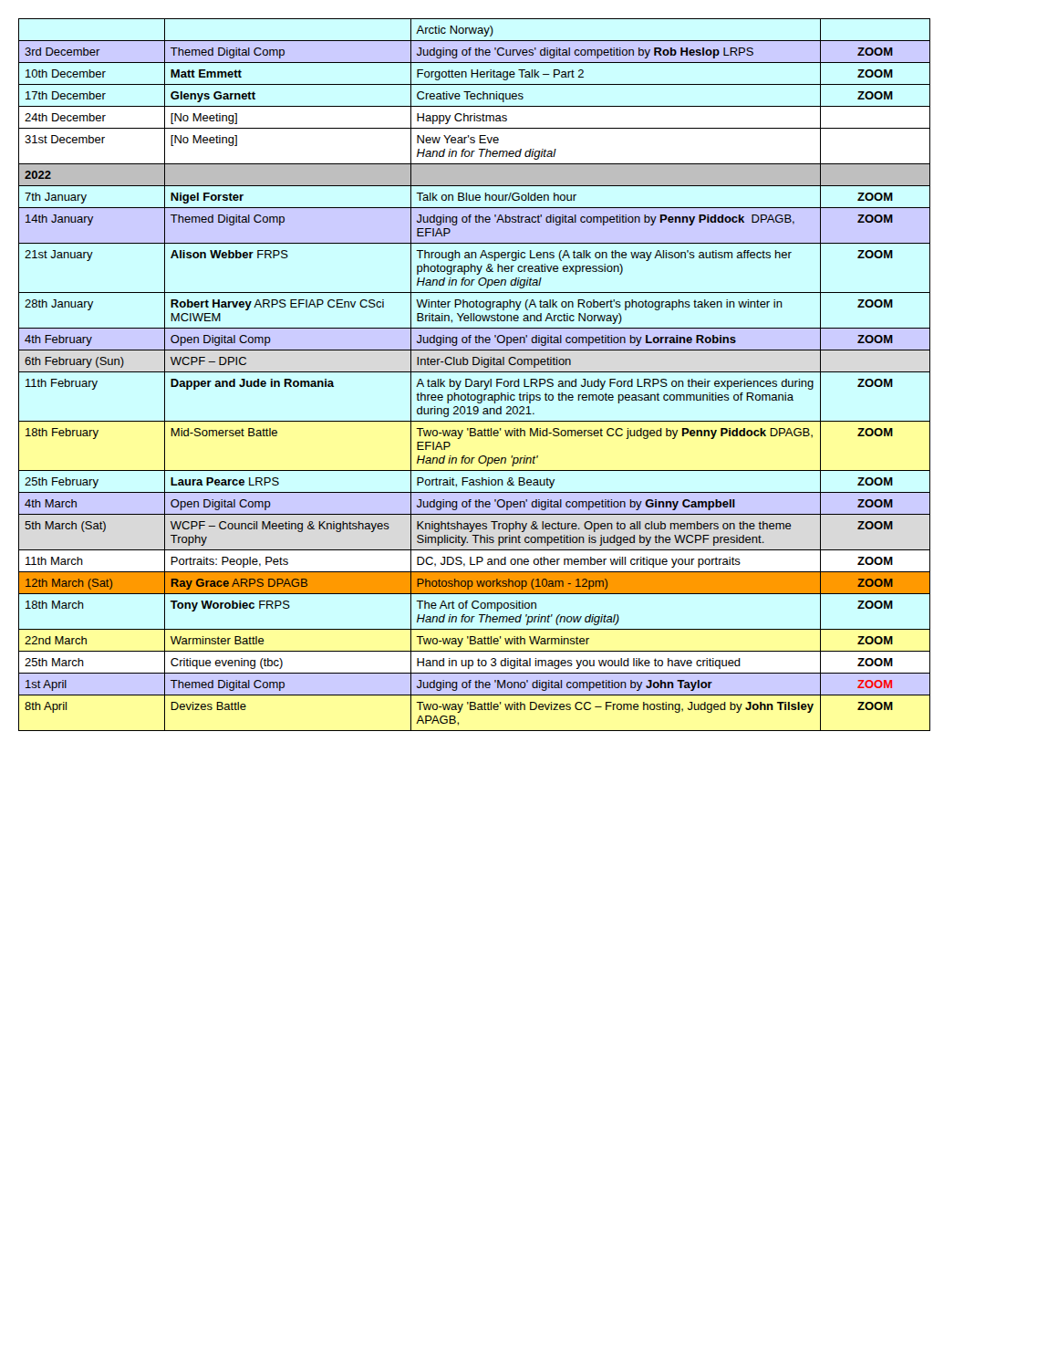| | | Arctic Norway) | |
| 3rd December | Themed Digital Comp | Judging of the 'Curves' digital competition by Rob Heslop LRPS | ZOOM |
| 10th December | Matt Emmett | Forgotten Heritage Talk – Part 2 | ZOOM |
| 17th December | Glenys Garnett | Creative Techniques | ZOOM |
| 24th December | [No Meeting] | Happy Christmas | |
| 31st December | [No Meeting] | New Year's Eve Hand in for Themed digital | |
| 2022 | | | |
| 7th January | Nigel Forster | Talk on Blue hour/Golden hour | ZOOM |
| 14th January | Themed Digital Comp | Judging of the 'Abstract' digital competition by Penny Piddock DPAGB, EFIAP | ZOOM |
| 21st January | Alison Webber FRPS | Through an Aspergic Lens (A talk on the way Alison's autism affects her photography & her creative expression) Hand in for Open digital | ZOOM |
| 28th January | Robert Harvey ARPS EFIAP CEnv CSci MCIWEM | Winter Photography (A talk on Robert's photographs taken in winter in Britain, Yellowstone and Arctic Norway) | ZOOM |
| 4th February | Open Digital Comp | Judging of the 'Open' digital competition by Lorraine Robins | ZOOM |
| 6th February (Sun) | WCPF – DPIC | Inter-Club Digital Competition | |
| 11th February | Dapper and Jude in Romania | A talk by Daryl Ford LRPS and Judy Ford LRPS on their experiences during three photographic trips to the remote peasant communities of Romania during 2019 and 2021. | ZOOM |
| 18th February | Mid-Somerset Battle | Two-way 'Battle' with Mid-Somerset CC judged by Penny Piddock DPAGB, EFIAP Hand in for Open 'print' | ZOOM |
| 25th February | Laura Pearce LRPS | Portrait, Fashion & Beauty | ZOOM |
| 4th March | Open Digital Comp | Judging of the 'Open' digital competition by Ginny Campbell | ZOOM |
| 5th March (Sat) | WCPF – Council Meeting & Knightshayes Trophy | Knightshayes Trophy & lecture. Open to all club members on the theme Simplicity. This print competition is judged by the WCPF president. | ZOOM |
| 11th March | Portraits: People, Pets | DC, JDS, LP and one other member will critique your portraits | ZOOM |
| 12th March (Sat) | Ray Grace ARPS DPAGB | Photoshop workshop (10am - 12pm) | ZOOM |
| 18th March | Tony Worobiec FRPS | The Art of Composition Hand in for Themed 'print' (now digital) | ZOOM |
| 22nd March | Warminster Battle | Two-way 'Battle' with Warminster | ZOOM |
| 25th March | Critique evening (tbc) | Hand in up to 3 digital images you would like to have critiqued | ZOOM |
| 1st April | Themed Digital Comp | Judging of the 'Mono' digital competition by John Taylor | ZOOM |
| 8th April | Devizes Battle | Two-way 'Battle' with Devizes CC – Frome hosting, Judged by John Tilsley APAGB, | ZOOM |